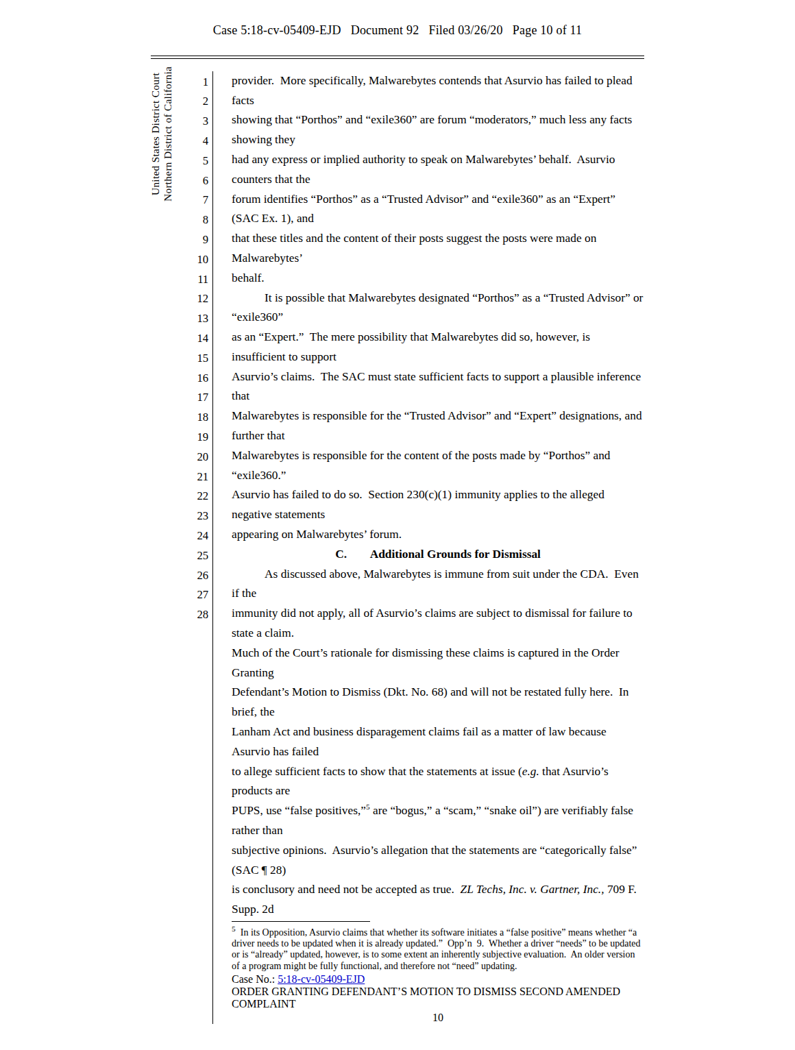Case 5:18-cv-05409-EJD Document 92 Filed 03/26/20 Page 10 of 11
1 2 3 4 5 6 7 8 9 10 11 12 13 14 15 16 17 18 19 20 21 22 23 24 25 26 27 28
United States District Court Northern District of California
provider. More specifically, Malwarebytes contends that Asurvio has failed to plead facts
showing that “Porthos” and “exile360” are forum “moderators,” much less any facts showing they
had any express or implied authority to speak on Malwarebytes’ behalf. Asurvio counters that the
forum identifies “Porthos” as a “Trusted Advisor” and “exile360” as an “Expert” (SAC Ex. 1), and
that these titles and the content of their posts suggest the posts were made on Malwarebytes’
behalf.
It is possible that Malwarebytes designated “Porthos” as a “Trusted Advisor” or “exile360”
as an “Expert.” The mere possibility that Malwarebytes did so, however, is insufficient to support
Asurvio’s claims. The SAC must state sufficient facts to support a plausible inference that
Malwarebytes is responsible for the “Trusted Advisor” and “Expert” designations, and further that
Malwarebytes is responsible for the content of the posts made by “Porthos” and “exile360.”
Asurvio has failed to do so. Section 230(c)(1) immunity applies to the alleged negative statements
appearing on Malwarebytes’ forum.
C. Additional Grounds for Dismissal
As discussed above, Malwarebytes is immune from suit under the CDA. Even if the
immunity did not apply, all of Asurvio’s claims are subject to dismissal for failure to state a claim.
Much of the Court’s rationale for dismissing these claims is captured in the Order Granting
Defendant’s Motion to Dismiss (Dkt. No. 68) and will not be restated fully here. In brief, the
Lanham Act and business disparagement claims fail as a matter of law because Asurvio has failed
to allege sufficient facts to show that the statements at issue (e.g. that Asurvio’s products are
PUPS, use “false positives,”5 are “bogus,” a “scam,” “snake oil”) are verifiably false rather than
subjective opinions. Asurvio’s allegation that the statements are “categorically false” (SAC ¶ 28)
is conclusory and need not be accepted as true. ZL Techs, Inc. v. Gartner, Inc., 709 F. Supp. 2d
5 In its Opposition, Asurvio claims that whether its software initiates a “false positive” means whether “a driver needs to be updated when it is already updated.” Opp’n 9. Whether a driver “needs” to be updated or is “already” updated, however, is to some extent an inherently subjective evaluation. An older version of a program might be fully functional, and therefore not “need” updating.
Case No.: 5:18-cv-05409-EJD
ORDER GRANTING DEFENDANT’S MOTION TO DISMISS SECOND AMENDED
COMPLAINT
10